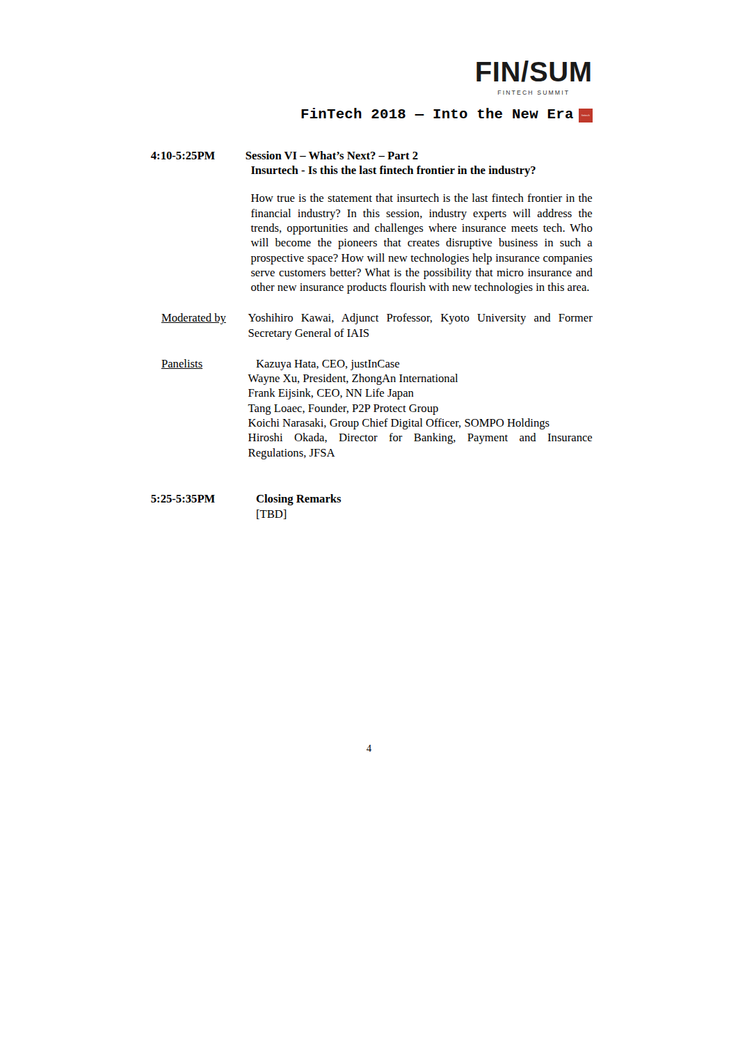FIN/SUM
FINTECH SUMMIT
FinTech 2018 — Into the New Era
4:10-5:25PM
Session VI – What’s Next? – Part 2
Insurtech - Is this the last fintech frontier in the industry?
How true is the statement that insurtech is the last fintech frontier in the financial industry? In this session, industry experts will address the trends, opportunities and challenges where insurance meets tech. Who will become the pioneers that creates disruptive business in such a prospective space? How will new technologies help insurance companies serve customers better? What is the possibility that micro insurance and other new insurance products flourish with new technologies in this area.
Moderated by
Yoshihiro Kawai, Adjunct Professor, Kyoto University and Former Secretary General of IAIS
Panelists
Kazuya Hata, CEO, justInCase
Wayne Xu, President, ZhongAn International
Frank Eijsink, CEO, NN Life Japan
Tang Loaec, Founder, P2P Protect Group
Koichi Narasaki, Group Chief Digital Officer, SOMPO Holdings
Hiroshi Okada, Director for Banking, Payment and Insurance Regulations, JFSA
5:25-5:35PM
Closing Remarks
[TBD]
4